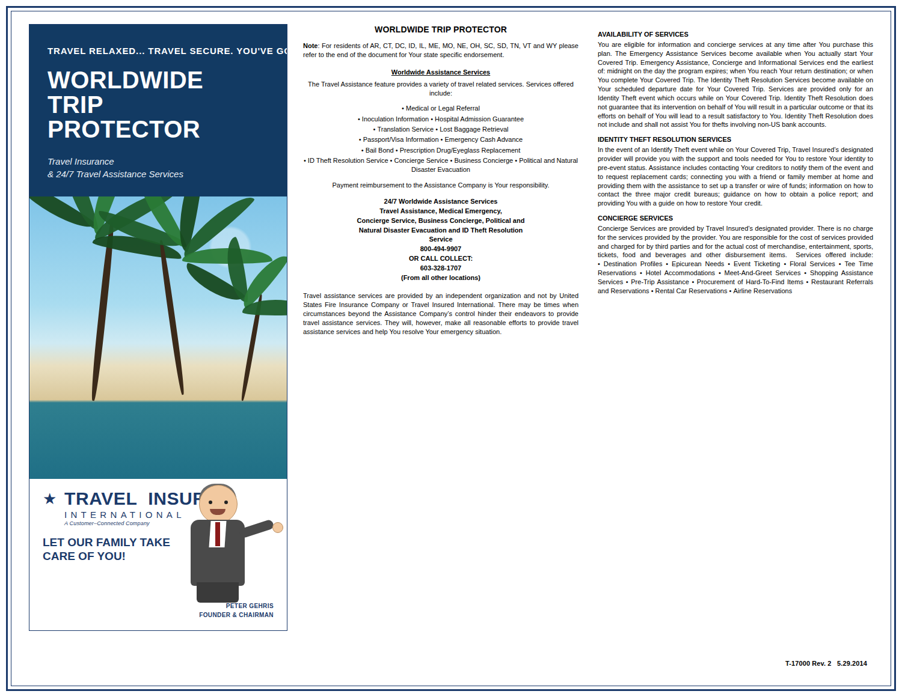TRAVEL RELAXED... TRAVEL SECURE. YOU'VE GOT
WORLDWIDE
TRIP
PROTECTOR
Travel Insurance
& 24/7 Travel Assistance Services
TRAVEL INSURED
INTERNATIONAL
A Customer–Connected Company
LET OUR FAMILY TAKE
CARE OF YOU!
PETER GEHRIS
FOUNDER & CHAIRMAN
WORLDWIDE TRIP PROTECTOR
Note: For residents of AR, CT, DC, ID, IL, ME, MO, NE, OH, SC, SD, TN, VT and WY please refer to the end of the document for Your state specific endorsement.
Worldwide Assistance Services
The Travel Assistance feature provides a variety of travel related services. Services offered include:
Medical or Legal Referral
Inoculation Information Hospital Admission Guarantee
Translation Service Lost Baggage Retrieval
Passport/Visa Information Emergency Cash Advance
Bail Bond Prescription Drug/Eyeglass Replacement
ID Theft Resolution Service Concierge Service Business Concierge Political and Natural Disaster Evacuation
Payment reimbursement to the Assistance Company is Your responsibility.
24/7 Worldwide Assistance Services Travel Assistance, Medical Emergency, Concierge Service, Business Concierge, Political and Natural Disaster Evacuation and ID Theft Resolution Service 800-494-9907 OR CALL COLLECT: 603-328-1707 (From all other locations)
Travel assistance services are provided by an independent organization and not by United States Fire Insurance Company or Travel Insured International. There may be times when circumstances beyond the Assistance Company’s control hinder their endeavors to provide travel assistance services. They will, however, make all reasonable efforts to provide travel assistance services and help You resolve Your emergency situation.
AVAILABILITY OF SERVICES
You are eligible for information and concierge services at any time after You purchase this plan. The Emergency Assistance Services become available when You actually start Your Covered Trip. Emergency Assistance, Concierge and Informational Services end the earliest of: midnight on the day the program expires; when You reach Your return destination; or when You complete Your Covered Trip. The Identity Theft Resolution Services become available on Your scheduled departure date for Your Covered Trip. Services are provided only for an Identity Theft event which occurs while on Your Covered Trip. Identity Theft Resolution does not guarantee that its intervention on behalf of You will result in a particular outcome or that its efforts on behalf of You will lead to a result satisfactory to You. Identity Theft Resolution does not include and shall not assist You for thefts involving non-US bank accounts.
IDENTITY THEFT RESOLUTION SERVICES
In the event of an Identify Theft event while on Your Covered Trip, Travel Insured’s designated provider will provide you with the support and tools needed for You to restore Your identity to pre-event status. Assistance includes contacting Your creditors to notify them of the event and to request replacement cards; connecting you with a friend or family member at home and providing them with the assistance to set up a transfer or wire of funds; information on how to contact the three major credit bureaus; guidance on how to obtain a police report; and providing You with a guide on how to restore Your credit.
CONCIERGE SERVICES
Concierge Services are provided by Travel Insured’s designated provider. There is no charge for the services provided by the provider. You are responsible for the cost of services provided and charged for by third parties and for the actual cost of merchandise, entertainment, sports, tickets, food and beverages and other disbursement items. Services offered include: Destination Profiles Epicurean Needs Event Ticketing Floral Services Tee Time Reservations Hotel Accommodations Meet-And-Greet Services Shopping Assistance Services Pre-Trip Assistance Procurement of Hard-To-Find Items Restaurant Referrals and Reservations Rental Car Reservations Airline Reservations
T-17000 Rev. 2 5.29.2014